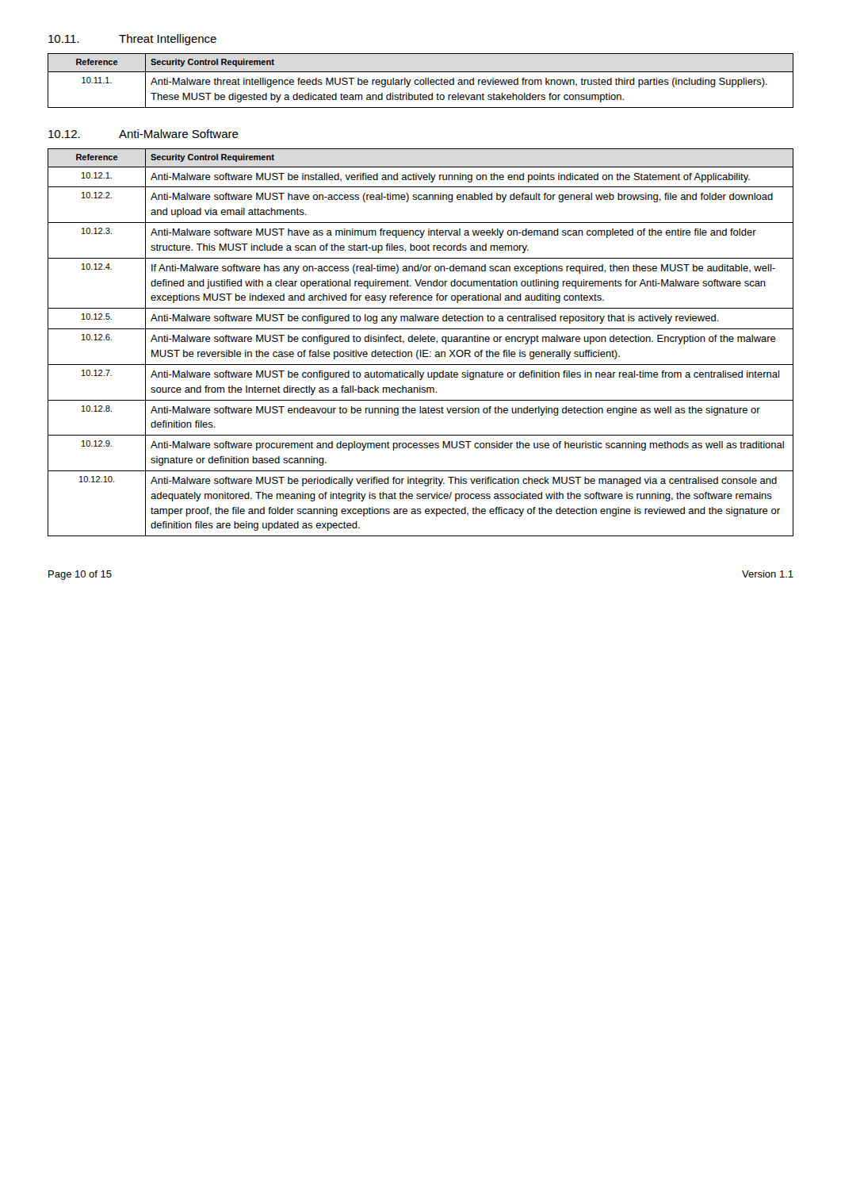10.11. Threat Intelligence
| Reference | Security Control Requirement |
| --- | --- |
| 10.11.1. | Anti-Malware threat intelligence feeds MUST be regularly collected and reviewed from known, trusted third parties (including Suppliers). These MUST be digested by a dedicated team and distributed to relevant stakeholders for consumption. |
10.12. Anti-Malware Software
| Reference | Security Control Requirement |
| --- | --- |
| 10.12.1. | Anti-Malware software MUST be installed, verified and actively running on the end points indicated on the Statement of Applicability. |
| 10.12.2. | Anti-Malware software MUST have on-access (real-time) scanning enabled by default for general web browsing, file and folder download and upload via email attachments. |
| 10.12.3. | Anti-Malware software MUST have as a minimum frequency interval a weekly on-demand scan completed of the entire file and folder structure. This MUST include a scan of the start-up files, boot records and memory. |
| 10.12.4. | If Anti-Malware software has any on-access (real-time) and/or on-demand scan exceptions required, then these MUST be auditable, well-defined and justified with a clear operational requirement. Vendor documentation outlining requirements for Anti-Malware software scan exceptions MUST be indexed and archived for easy reference for operational and auditing contexts. |
| 10.12.5. | Anti-Malware software MUST be configured to log any malware detection to a centralised repository that is actively reviewed. |
| 10.12.6. | Anti-Malware software MUST be configured to disinfect, delete, quarantine or encrypt malware upon detection. Encryption of the malware MUST be reversible in the case of false positive detection (IE: an XOR of the file is generally sufficient). |
| 10.12.7. | Anti-Malware software MUST be configured to automatically update signature or definition files in near real-time from a centralised internal source and from the Internet directly as a fall-back mechanism. |
| 10.12.8. | Anti-Malware software MUST endeavour to be running the latest version of the underlying detection engine as well as the signature or definition files. |
| 10.12.9. | Anti-Malware software procurement and deployment processes MUST consider the use of heuristic scanning methods as well as traditional signature or definition based scanning. |
| 10.12.10. | Anti-Malware software MUST be periodically verified for integrity. This verification check MUST be managed via a centralised console and adequately monitored. The meaning of integrity is that the service/ process associated with the software is running, the software remains tamper proof, the file and folder scanning exceptions are as expected, the efficacy of the detection engine is reviewed and the signature or definition files are being updated as expected. |
Page 10 of 15 Version 1.1